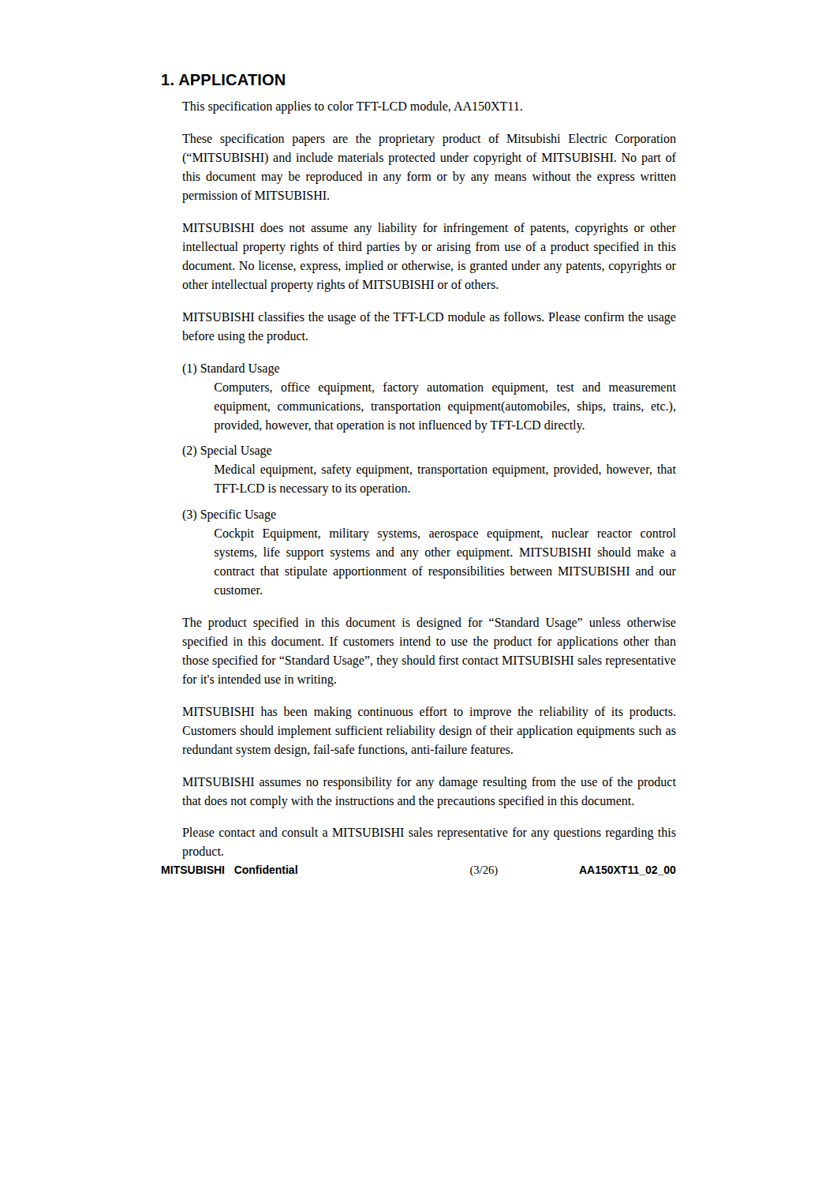1. APPLICATION
This specification applies to color TFT-LCD module, AA150XT11.
These specification papers are the proprietary product of Mitsubishi Electric Corporation (“MITSUBISHI) and include materials protected under copyright of MITSUBISHI. No part of this document may be reproduced in any form or by any means without the express written permission of MITSUBISHI.
MITSUBISHI does not assume any liability for infringement of patents, copyrights or other intellectual property rights of third parties by or arising from use of a product specified in this document. No license, express, implied or otherwise, is granted under any patents, copyrights or other intellectual property rights of MITSUBISHI or of others.
MITSUBISHI classifies the usage of the TFT-LCD module as follows. Please confirm the usage before using the product.
(1) Standard Usage
Computers, office equipment, factory automation equipment, test and measurement equipment, communications, transportation equipment(automobiles, ships, trains, etc.), provided, however, that operation is not influenced by TFT-LCD directly.
(2) Special Usage
Medical equipment, safety equipment, transportation equipment, provided, however, that TFT-LCD is necessary to its operation.
(3) Specific Usage
Cockpit Equipment, military systems, aerospace equipment, nuclear reactor control systems, life support systems and any other equipment. MITSUBISHI should make a contract that stipulate apportionment of responsibilities between MITSUBISHI and our customer.
The product specified in this document is designed for “Standard Usage” unless otherwise specified in this document. If customers intend to use the product for applications other than those specified for “Standard Usage”, they should first contact MITSUBISHI sales representative for it's intended use in writing.
MITSUBISHI has been making continuous effort to improve the reliability of its products. Customers should implement sufficient reliability design of their application equipments such as redundant system design, fail-safe functions, anti-failure features.
MITSUBISHI assumes no responsibility for any damage resulting from the use of the product that does not comply with the instructions and the precautions specified in this document.
Please contact and consult a MITSUBISHI sales representative for any questions regarding this product.
MITSUBISHI Confidential (3/26) AA150XT11_02_00